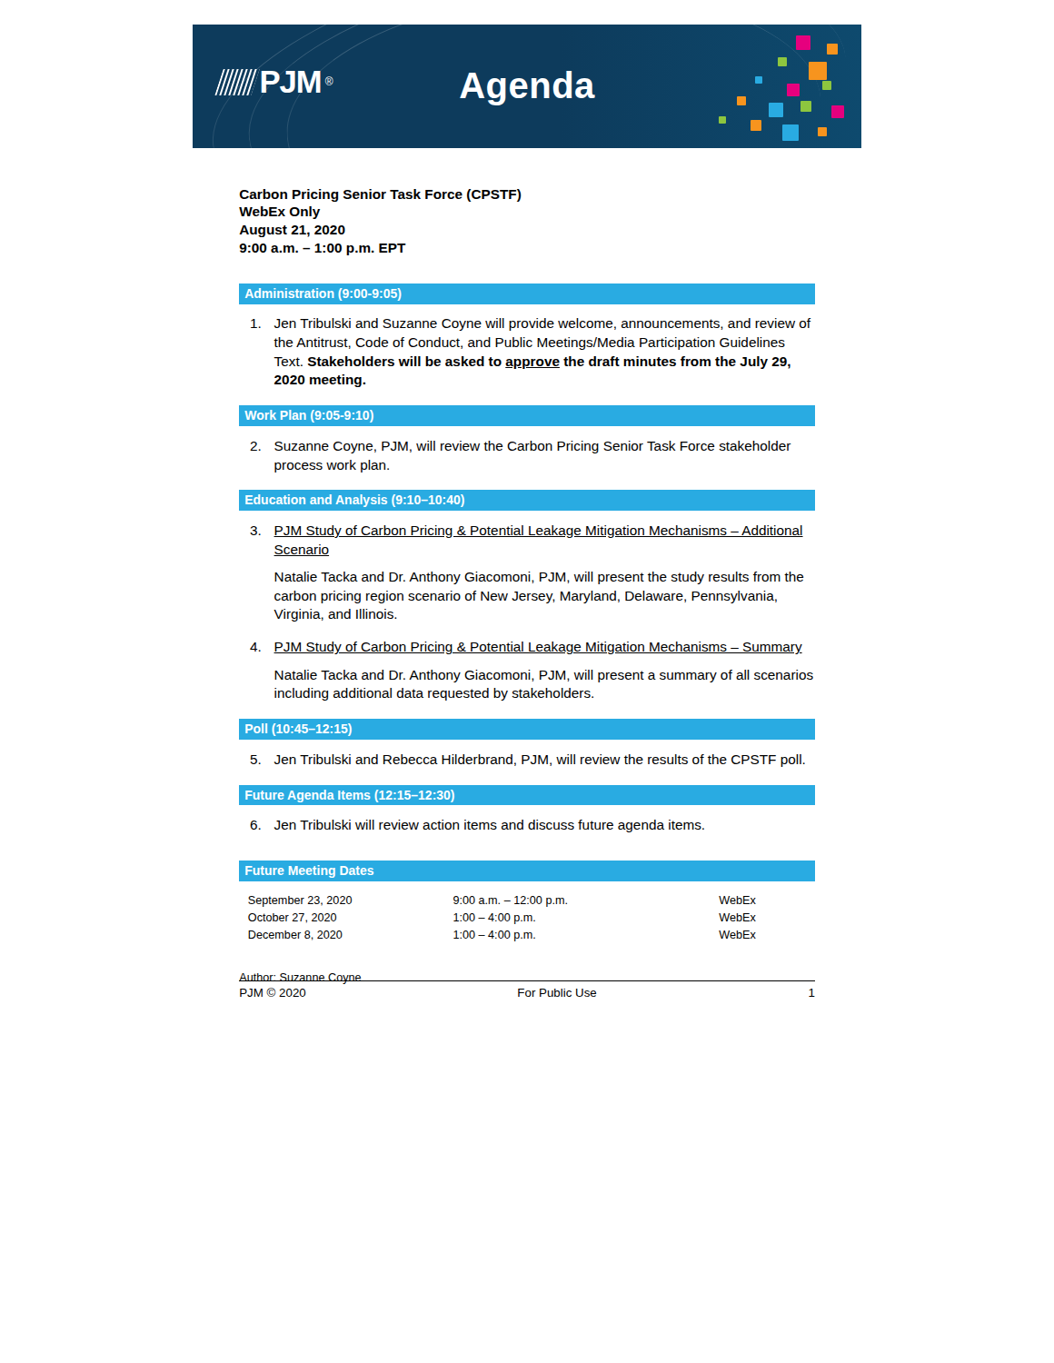PJM®
Agenda
Carbon Pricing Senior Task Force (CPSTF)
WebEx Only
August 21, 2020
9:00 a.m. – 1:00 p.m. EPT
Administration (9:00-9:05)
Jen Tribulski and Suzanne Coyne will provide welcome, announcements, and review of the Antitrust, Code of Conduct, and Public Meetings/Media Participation Guidelines Text. Stakeholders will be asked to approve the draft minutes from the July 29, 2020 meeting.
Work Plan (9:05-9:10)
Suzanne Coyne, PJM, will review the Carbon Pricing Senior Task Force stakeholder process work plan.
Education and Analysis (9:10–10:40)
PJM Study of Carbon Pricing & Potential Leakage Mitigation Mechanisms – Additional Scenario
Natalie Tacka and Dr. Anthony Giacomoni, PJM, will present the study results from the carbon pricing region scenario of New Jersey, Maryland, Delaware, Pennsylvania, Virginia, and Illinois.
PJM Study of Carbon Pricing & Potential Leakage Mitigation Mechanisms – Summary
Natalie Tacka and Dr. Anthony Giacomoni, PJM, will present a summary of all scenarios including additional data requested by stakeholders.
Poll (10:45–12:15)
Jen Tribulski and Rebecca Hilderbrand, PJM, will review the results of the CPSTF poll.
Future Agenda Items (12:15–12:30)
Jen Tribulski will review action items and discuss future agenda items.
Future Meeting Dates
| September 23, 2020 | 9:00 a.m. – 12:00 p.m. | WebEx |
| October 27, 2020 | 1:00 – 4:00 p.m. | WebEx |
| December 8, 2020 | 1:00 – 4:00 p.m. | WebEx |
Author: Suzanne Coyne
PJM © 2020
For Public Use
1